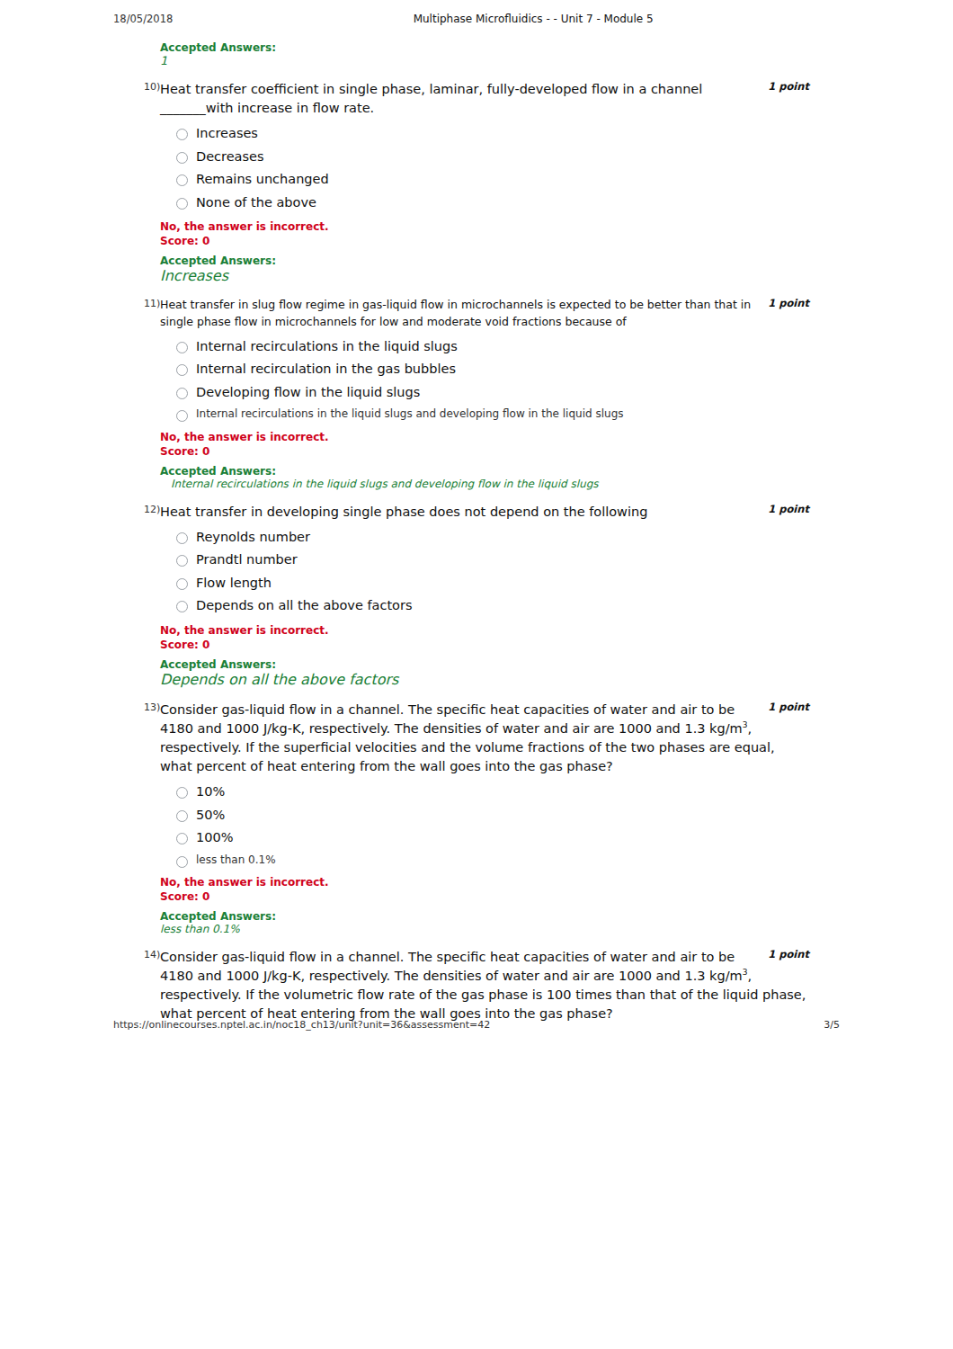18/05/2018
Multiphase Microfluidics - - Unit 7 - Module 5
Accepted Answers:
1
10) 1 point
Heat transfer coefficient in single phase, laminar, fully-developed flow in a channel _______with increase in flow rate.
Increases
Decreases
Remains unchanged
None of the above
No, the answer is incorrect.
Score: 0
Accepted Answers:
Increases
11) 1 point
Heat transfer in slug flow regime in gas-liquid flow in microchannels is expected to be better than that in single phase flow in microchannels for low and moderate void fractions because of
Internal recirculations in the liquid slugs
Internal recirculation in the gas bubbles
Developing flow in the liquid slugs
Internal recirculations in the liquid slugs and developing flow in the liquid slugs
No, the answer is incorrect.
Score: 0
Accepted Answers:
Internal recirculations in the liquid slugs and developing flow in the liquid slugs
12) 1 point
Heat transfer in developing single phase does not depend on the following
Reynolds number
Prandtl number
Flow length
Depends on all the above factors
No, the answer is incorrect.
Score: 0
Accepted Answers:
Depends on all the above factors
13) 1 point
Consider gas-liquid flow in a channel. The specific heat capacities of water and air to be 4180 and 1000 J/kg-K, respectively. The densities of water and air are 1000 and 1.3 kg/m3, respectively. If the superficial velocities and the volume fractions of the two phases are equal, what percent of heat entering from the wall goes into the gas phase?
10%
50%
100%
less than 0.1%
No, the answer is incorrect.
Score: 0
Accepted Answers:
less than 0.1%
14) 1 point
Consider gas-liquid flow in a channel. The specific heat capacities of water and air to be 4180 and 1000 J/kg-K, respectively. The densities of water and air are 1000 and 1.3 kg/m3, respectively. If the volumetric flow rate of the gas phase is 100 times than that of the liquid phase, what percent of heat entering from the wall goes into the gas phase?
https://onlinecourses.nptel.ac.in/noc18_ch13/unit?unit=36&assessment=42
3/5